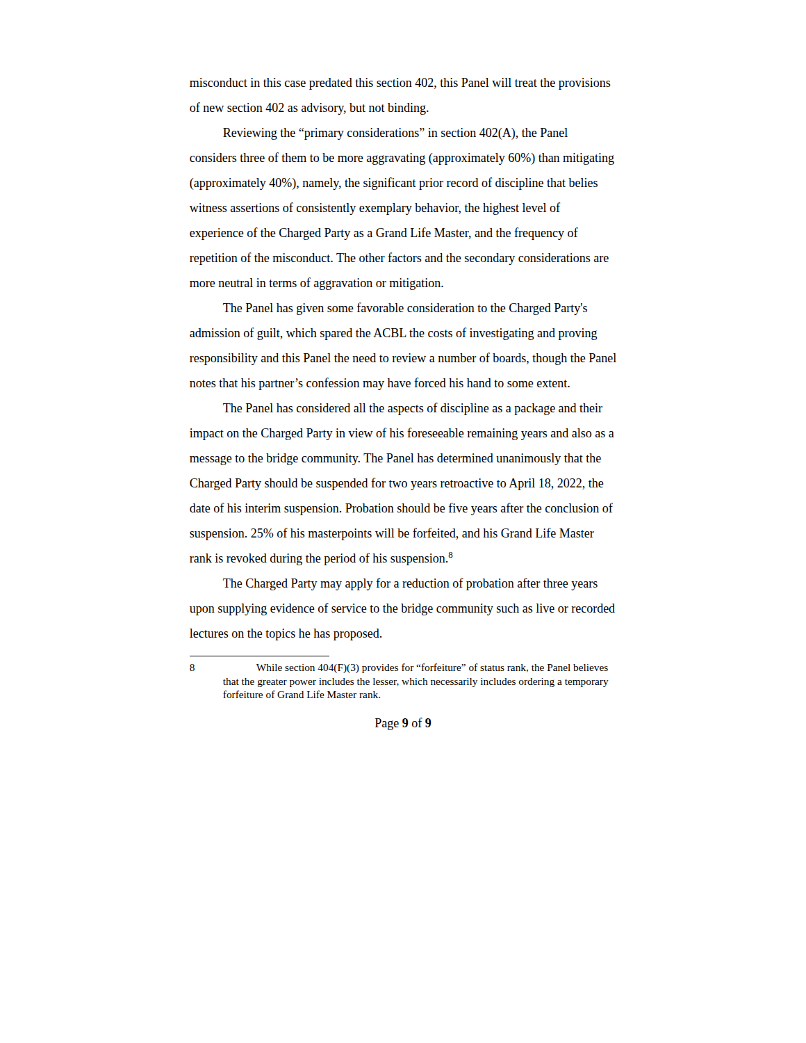misconduct in this case predated this section 402, this Panel will treat the provisions of new section 402 as advisory, but not binding.
Reviewing the “primary considerations” in section 402(A), the Panel considers three of them to be more aggravating (approximately 60%) than mitigating (approximately 40%), namely, the significant prior record of discipline that belies witness assertions of consistently exemplary behavior, the highest level of experience of the Charged Party as a Grand Life Master, and the frequency of repetition of the misconduct. The other factors and the secondary considerations are more neutral in terms of aggravation or mitigation.
The Panel has given some favorable consideration to the Charged Party's admission of guilt, which spared the ACBL the costs of investigating and proving responsibility and this Panel the need to review a number of boards, though the Panel notes that his partner’s confession may have forced his hand to some extent.
The Panel has considered all the aspects of discipline as a package and their impact on the Charged Party in view of his foreseeable remaining years and also as a message to the bridge community. The Panel has determined unanimously that the Charged Party should be suspended for two years retroactive to April 18, 2022, the date of his interim suspension. Probation should be five years after the conclusion of suspension. 25% of his masterpoints will be forfeited, and his Grand Life Master rank is revoked during the period of his suspension.8
The Charged Party may apply for a reduction of probation after three years upon supplying evidence of service to the bridge community such as live or recorded lectures on the topics he has proposed.
8 While section 404(F)(3) provides for “forfeiture” of status rank, the Panel believes that the greater power includes the lesser, which necessarily includes ordering a temporary forfeiture of Grand Life Master rank.
Page 9 of 9